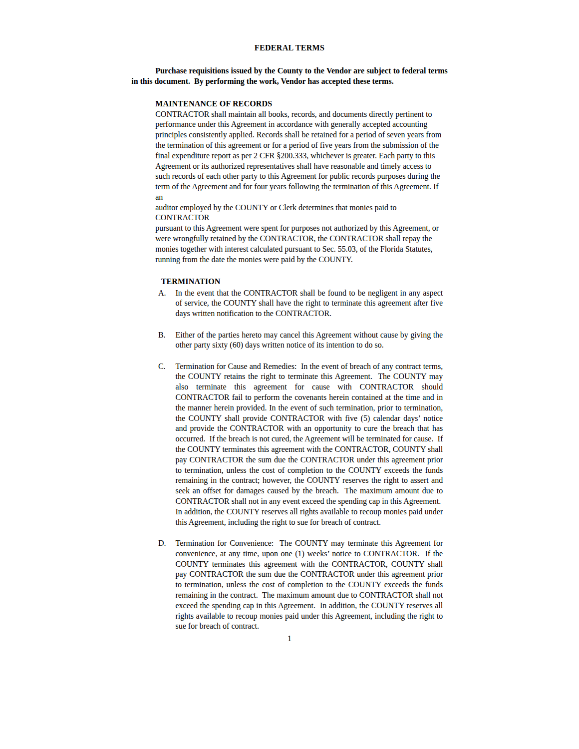FEDERAL TERMS
Purchase requisitions issued by the County to the Vendor are subject to federal terms in this document. By performing the work, Vendor has accepted these terms.
MAINTENANCE OF RECORDS
CONTRACTOR shall maintain all books, records, and documents directly pertinent to
performance under this Agreement in accordance with generally accepted accounting
principles consistently applied. Records shall be retained for a period of seven years from
the termination of this agreement or for a period of five years from the submission of the
final expenditure report as per 2 CFR §200.333, whichever is greater. Each party to this
Agreement or its authorized representatives shall have reasonable and timely access to
such records of each other party to this Agreement for public records purposes during the
term of the Agreement and for four years following the termination of this Agreement. If an
auditor employed by the COUNTY or Clerk determines that monies paid to CONTRACTOR
pursuant to this Agreement were spent for purposes not authorized by this Agreement, or
were wrongfully retained by the CONTRACTOR, the CONTRACTOR shall repay the
monies together with interest calculated pursuant to Sec. 55.03, of the Florida Statutes,
running from the date the monies were paid by the COUNTY.
TERMINATION
In the event that the CONTRACTOR shall be found to be negligent in any aspect of service, the COUNTY shall have the right to terminate this agreement after five days written notification to the CONTRACTOR.
Either of the parties hereto may cancel this Agreement without cause by giving the other party sixty (60) days written notice of its intention to do so.
Termination for Cause and Remedies: In the event of breach of any contract terms, the COUNTY retains the right to terminate this Agreement. The COUNTY may also terminate this agreement for cause with CONTRACTOR should CONTRACTOR fail to perform the covenants herein contained at the time and in the manner herein provided. In the event of such termination, prior to termination, the COUNTY shall provide CONTRACTOR with five (5) calendar days’ notice and provide the CONTRACTOR with an opportunity to cure the breach that has occurred. If the breach is not cured, the Agreement will be terminated for cause. If the COUNTY terminates this agreement with the CONTRACTOR, COUNTY shall pay CONTRACTOR the sum due the CONTRACTOR under this agreement prior to termination, unless the cost of completion to the COUNTY exceeds the funds remaining in the contract; however, the COUNTY reserves the right to assert and seek an offset for damages caused by the breach. The maximum amount due to CONTRACTOR shall not in any event exceed the spending cap in this Agreement. In addition, the COUNTY reserves all rights available to recoup monies paid under this Agreement, including the right to sue for breach of contract.
Termination for Convenience: The COUNTY may terminate this Agreement for convenience, at any time, upon one (1) weeks’ notice to CONTRACTOR. If the COUNTY terminates this agreement with the CONTRACTOR, COUNTY shall pay CONTRACTOR the sum due the CONTRACTOR under this agreement prior to termination, unless the cost of completion to the COUNTY exceeds the funds remaining in the contract. The maximum amount due to CONTRACTOR shall not exceed the spending cap in this Agreement. In addition, the COUNTY reserves all rights available to recoup monies paid under this Agreement, including the right to sue for breach of contract.
1